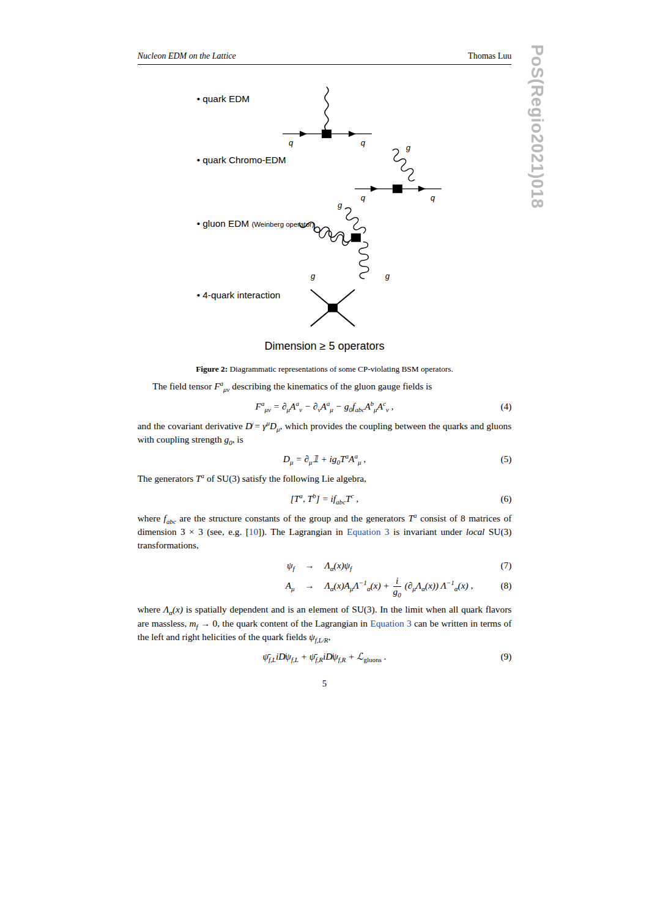Nucleon EDM on the Lattice Thomas Luu
PoS(Regio2021)018
• quark EDM
• quark Chromo-EDM
• gluon EDM (Weinberg operator)
• 4-quark interaction
q q g q q g g g
Dimension ≥ 5 operators
Figure 2: Diagrammatic representations of some CP-violating BSM operators.
The field tensor Faμν describing the kinematics of the gluon gauge fields is
Faμν = ∂μAaν − ∂νAaμ − g0fabcAbμAcν , (4)
and the covariant derivative D̸ = γμDμ, which provides the coupling between the quarks and gluons with coupling strength g0, is
Dμ = ∂μ𝟙 + ig0TaAaμ , (5)
The generators Ta of SU(3) satisfy the following Lie algebra,
[Ta, Tb] = ifabcTc , (6)
where fabc are the structure constants of the group and the generators Ta consist of 8 matrices of dimension 3 × 3 (see, e.g. [10]). The Lagrangian in Equation 3 is invariant under local SU(3) transformations,
ψf
→
Λα(x)ψf
(7)
Aμ
→
Λα(x)AμΛ−1α(x) + i g0 (∂μΛα(x)) Λ−1α(x) ,
(8)
where Λα(x) is spatially dependent and is an element of SU(3). In the limit when all quark flavors are massless, mf → 0, the quark content of the Lagrangian in Equation 3 can be written in terms of the left and right helicities of the quark fields ψf,L/R,
ψ̄f,LiD̸ψf,L + ψ̄f,RiD̸ψf,R + ℒgluons . (9)
5